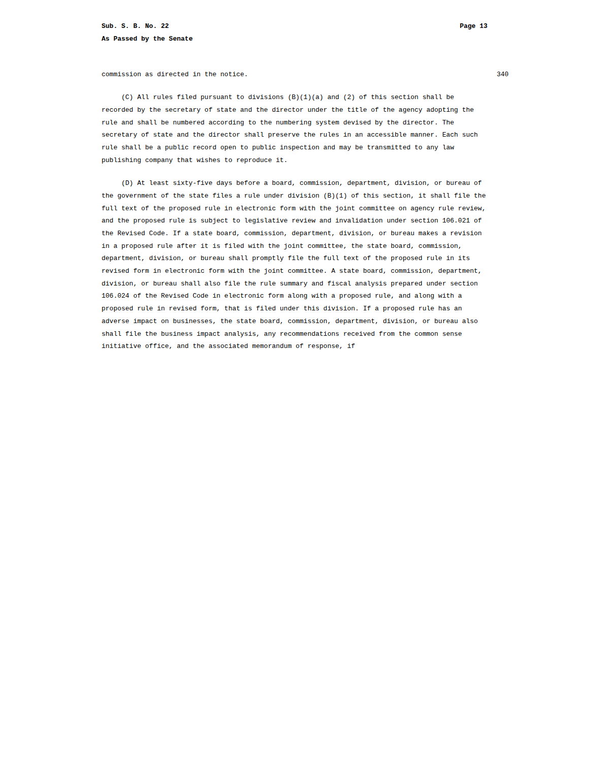Sub. S. B. No. 22 As Passed by the Senate
Page 13
commission as directed in the notice.340
(C) All rules filed pursuant to divisions (B)(1)(a) and (2) of this section shall be recorded by the secretary of state and the director under the title of the agency adopting the rule and shall be numbered according to the numbering system devised by the director. The secretary of state and the director shall preserve the rules in an accessible manner. Each such rule shall be a public record open to public inspection and may be transmitted to any law publishing company that wishes to reproduce it.
(D) At least sixty-five days before a board, commission, department, division, or bureau of the government of the state files a rule under division (B)(1) of this section, it shall file the full text of the proposed rule in electronic form with the joint committee on agency rule review, and the proposed rule is subject to legislative review and invalidation under section 106.021 of the Revised Code. If a state board, commission, department, division, or bureau makes a revision in a proposed rule after it is filed with the joint committee, the state board, commission, department, division, or bureau shall promptly file the full text of the proposed rule in its revised form in electronic form with the joint committee. A state board, commission, department, division, or bureau shall also file the rule summary and fiscal analysis prepared under section 106.024 of the Revised Code in electronic form along with a proposed rule, and along with a proposed rule in revised form, that is filed under this division. If a proposed rule has an adverse impact on businesses, the state board, commission, department, division, or bureau also shall file the business impact analysis, any recommendations received from the common sense initiative office, and the associated memorandum of response, if
341 342 343 344 345 346 347 348 349 350 351 352 353 354 355 356 357 358 359 360 361 362 363 364 365 366 367 368 369 370